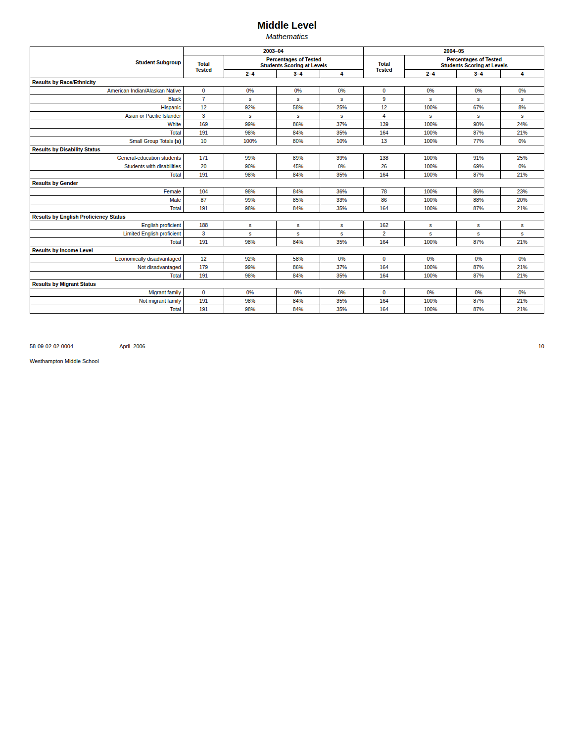Middle Level
Mathematics
| Student Subgroup | 2003–04 | 2004–05 |
| --- | --- | --- |
| Total Tested | Percentages of Tested Students Scoring at Levels | Total Tested | Percentages of Tested Students Scoring at Levels |
| 2–4 | 3–4 | 4 | 2–4 | 3–4 | 4 |
| Results by Race/Ethnicity |
| American Indian/Alaskan Native | 0 | 0% | 0% | 0% | 0 | 0% | 0% | 0% |
| Black | 7 | s | s | s | 9 | s | s | s |
| Hispanic | 12 | 92% | 58% | 25% | 12 | 100% | 67% | 8% |
| Asian or Pacific Islander | 3 | s | s | s | 4 | s | s | s |
| White | 169 | 99% | 86% | 37% | 139 | 100% | 90% | 24% |
| Total | 191 | 98% | 84% | 35% | 164 | 100% | 87% | 21% |
| Small Group Totals (s) | 10 | 100% | 80% | 10% | 13 | 100% | 77% | 0% |
| Results by Disability Status |
| General-education students | 171 | 99% | 89% | 39% | 138 | 100% | 91% | 25% |
| Students with disabilities | 20 | 90% | 45% | 0% | 26 | 100% | 69% | 0% |
| Total | 191 | 98% | 84% | 35% | 164 | 100% | 87% | 21% |
| Results by Gender |
| Female | 104 | 98% | 84% | 36% | 78 | 100% | 86% | 23% |
| Male | 87 | 99% | 85% | 33% | 86 | 100% | 88% | 20% |
| Total | 191 | 98% | 84% | 35% | 164 | 100% | 87% | 21% |
| Results by English Proficiency Status |
| English proficient | 188 | s | s | s | 162 | s | s | s |
| Limited English proficient | 3 | s | s | s | 2 | s | s | s |
| Total | 191 | 98% | 84% | 35% | 164 | 100% | 87% | 21% |
| Results by Income Level |
| Economically disadvantaged | 12 | 92% | 58% | 0% | 0 | 0% | 0% | 0% |
| Not disadvantaged | 179 | 99% | 86% | 37% | 164 | 100% | 87% | 21% |
| Total | 191 | 98% | 84% | 35% | 164 | 100% | 87% | 21% |
| Results by Migrant Status |
| Migrant family | 0 | 0% | 0% | 0% | 0 | 0% | 0% | 0% |
| Not migrant family | 191 | 98% | 84% | 35% | 164 | 100% | 87% | 21% |
| Total | 191 | 98% | 84% | 35% | 164 | 100% | 87% | 21% |
58-09-02-02-0004 April 2006 10
Westhampton Middle School